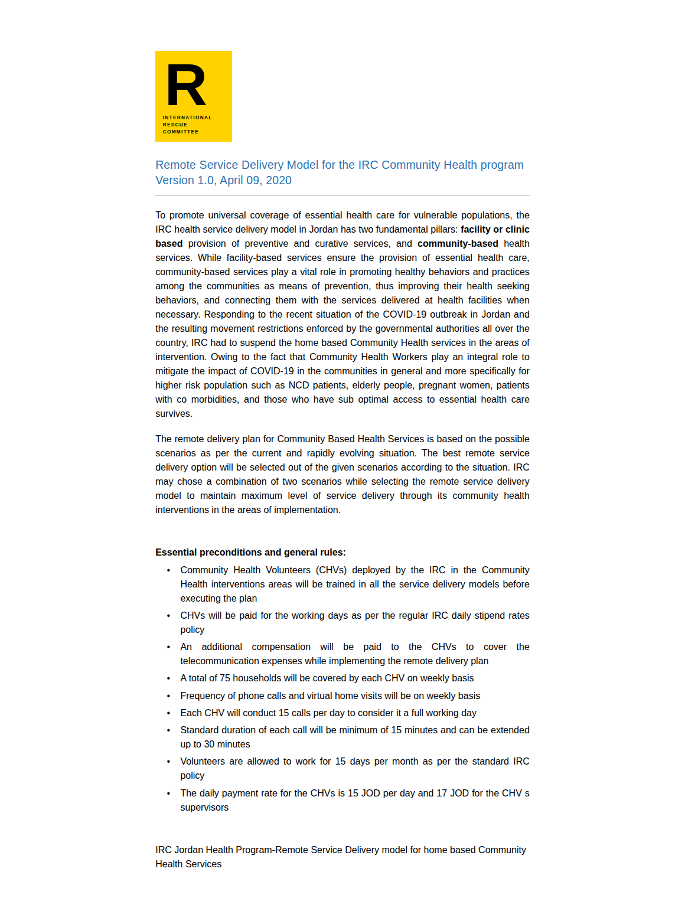R
INTERNATIONAL
RESCUE
COMMITTEE
Remote Service Delivery Model for the IRC Community Health program Version 1.0, April 09, 2020
To promote universal coverage of essential health care for vulnerable populations, the IRC health service delivery model in Jordan has two fundamental pillars: facility or clinic based provision of preventive and curative services, and community-based health services. While facility-based services ensure the provision of essential health care, community-based services play a vital role in promoting healthy behaviors and practices among the communities as means of prevention, thus improving their health seeking behaviors, and connecting them with the services delivered at health facilities when necessary. Responding to the recent situation of the COVID-19 outbreak in Jordan and the resulting movement restrictions enforced by the governmental authorities all over the country, IRC had to suspend the home based Community Health services in the areas of intervention. Owing to the fact that Community Health Workers play an integral role to mitigate the impact of COVID-19 in the communities in general and more specifically for higher risk population such as NCD patients, elderly people, pregnant women, patients with co morbidities, and those who have sub optimal access to essential health care survives.
The remote delivery plan for Community Based Health Services is based on the possible scenarios as per the current and rapidly evolving situation. The best remote service delivery option will be selected out of the given scenarios according to the situation. IRC may chose a combination of two scenarios while selecting the remote service delivery model to maintain maximum level of service delivery through its community health interventions in the areas of implementation.
Essential preconditions and general rules:
Community Health Volunteers (CHVs) deployed by the IRC in the Community Health interventions areas will be trained in all the service delivery models before executing the plan
CHVs will be paid for the working days as per the regular IRC daily stipend rates policy
An additional compensation will be paid to the CHVs to cover the telecommunication expenses while implementing the remote delivery plan
A total of 75 households will be covered by each CHV on weekly basis
Frequency of phone calls and virtual home visits will be on weekly basis
Each CHV will conduct 15 calls per day to consider it a full working day
Standard duration of each call will be minimum of 15 minutes and can be extended up to 30 minutes
Volunteers are allowed to work for 15 days per month as per the standard IRC policy
The daily payment rate for the CHVs is 15 JOD per day and 17 JOD for the CHV s supervisors
IRC Jordan Health Program-Remote Service Delivery model for home based Community Health Services